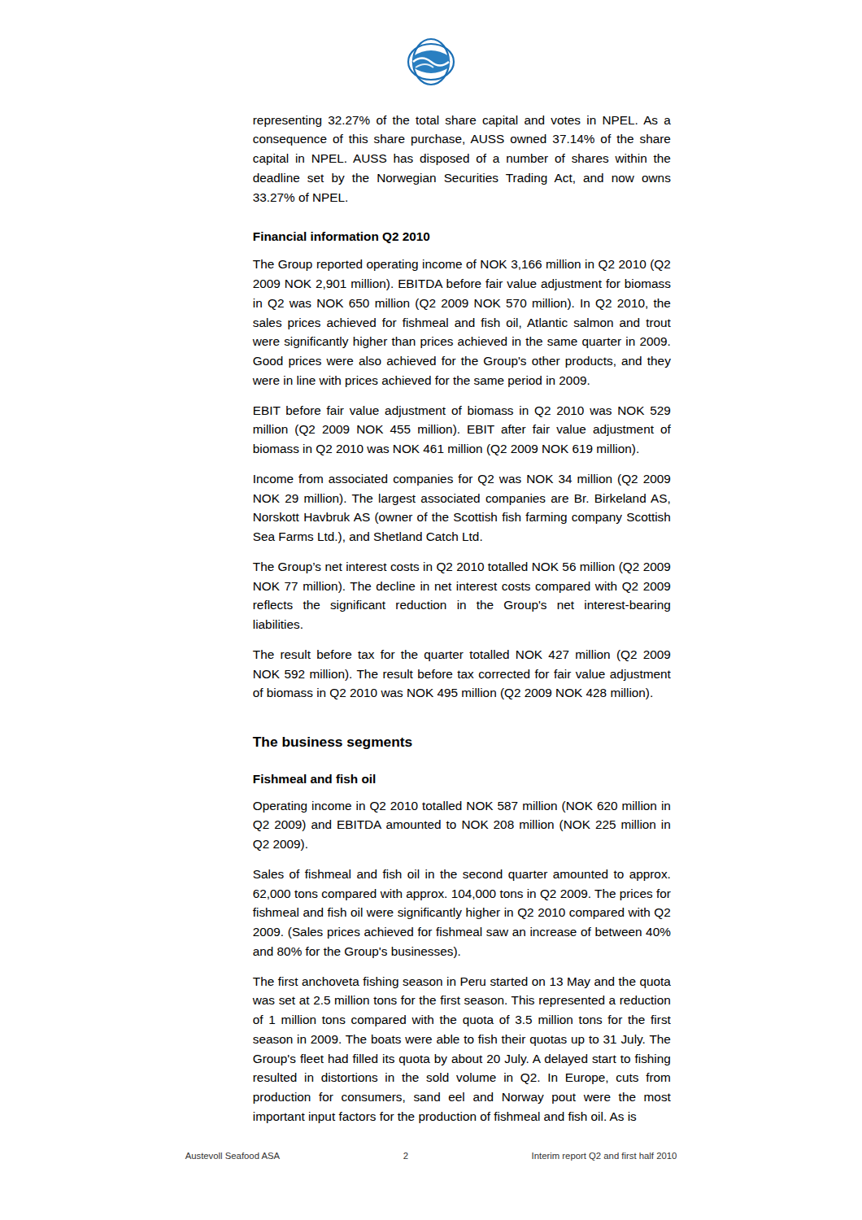representing 32.27% of the total share capital and votes in NPEL. As a consequence of this share purchase, AUSS owned 37.14% of the share capital in NPEL. AUSS has disposed of a number of shares within the deadline set by the Norwegian Securities Trading Act, and now owns 33.27% of NPEL.
Financial information Q2 2010
The Group reported operating income of NOK 3,166 million in Q2 2010 (Q2 2009 NOK 2,901 million). EBITDA before fair value adjustment for biomass in Q2 was NOK 650 million (Q2 2009 NOK 570 million). In Q2 2010, the sales prices achieved for fishmeal and fish oil, Atlantic salmon and trout were significantly higher than prices achieved in the same quarter in 2009. Good prices were also achieved for the Group's other products, and they were in line with prices achieved for the same period in 2009.
EBIT before fair value adjustment of biomass in Q2 2010 was NOK 529 million (Q2 2009 NOK 455 million). EBIT after fair value adjustment of biomass in Q2 2010 was NOK 461 million (Q2 2009 NOK 619 million).
Income from associated companies for Q2 was NOK 34 million (Q2 2009 NOK 29 million). The largest associated companies are Br. Birkeland AS, Norskott Havbruk AS (owner of the Scottish fish farming company Scottish Sea Farms Ltd.), and Shetland Catch Ltd.
The Group’s net interest costs in Q2 2010 totalled NOK 56 million (Q2 2009 NOK 77 million). The decline in net interest costs compared with Q2 2009 reflects the significant reduction in the Group's net interest-bearing liabilities.
The result before tax for the quarter totalled NOK 427 million (Q2 2009 NOK 592 million). The result before tax corrected for fair value adjustment of biomass in Q2 2010 was NOK 495 million (Q2 2009 NOK 428 million).
The business segments
Fishmeal and fish oil
Operating income in Q2 2010 totalled NOK 587 million (NOK 620 million in Q2 2009) and EBITDA amounted to NOK 208 million (NOK 225 million in Q2 2009).
Sales of fishmeal and fish oil in the second quarter amounted to approx. 62,000 tons compared with approx. 104,000 tons in Q2 2009. The prices for fishmeal and fish oil were significantly higher in Q2 2010 compared with Q2 2009. (Sales prices achieved for fishmeal saw an increase of between 40% and 80% for the Group's businesses).
The first anchoveta fishing season in Peru started on 13 May and the quota was set at 2.5 million tons for the first season. This represented a reduction of 1 million tons compared with the quota of 3.5 million tons for the first season in 2009. The boats were able to fish their quotas up to 31 July. The Group's fleet had filled its quota by about 20 July. A delayed start to fishing resulted in distortions in the sold volume in Q2. In Europe, cuts from production for consumers, sand eel and Norway pout were the most important input factors for the production of fishmeal and fish oil. As is
Austevoll Seafood ASA
2
Interim report Q2 and first half 2010